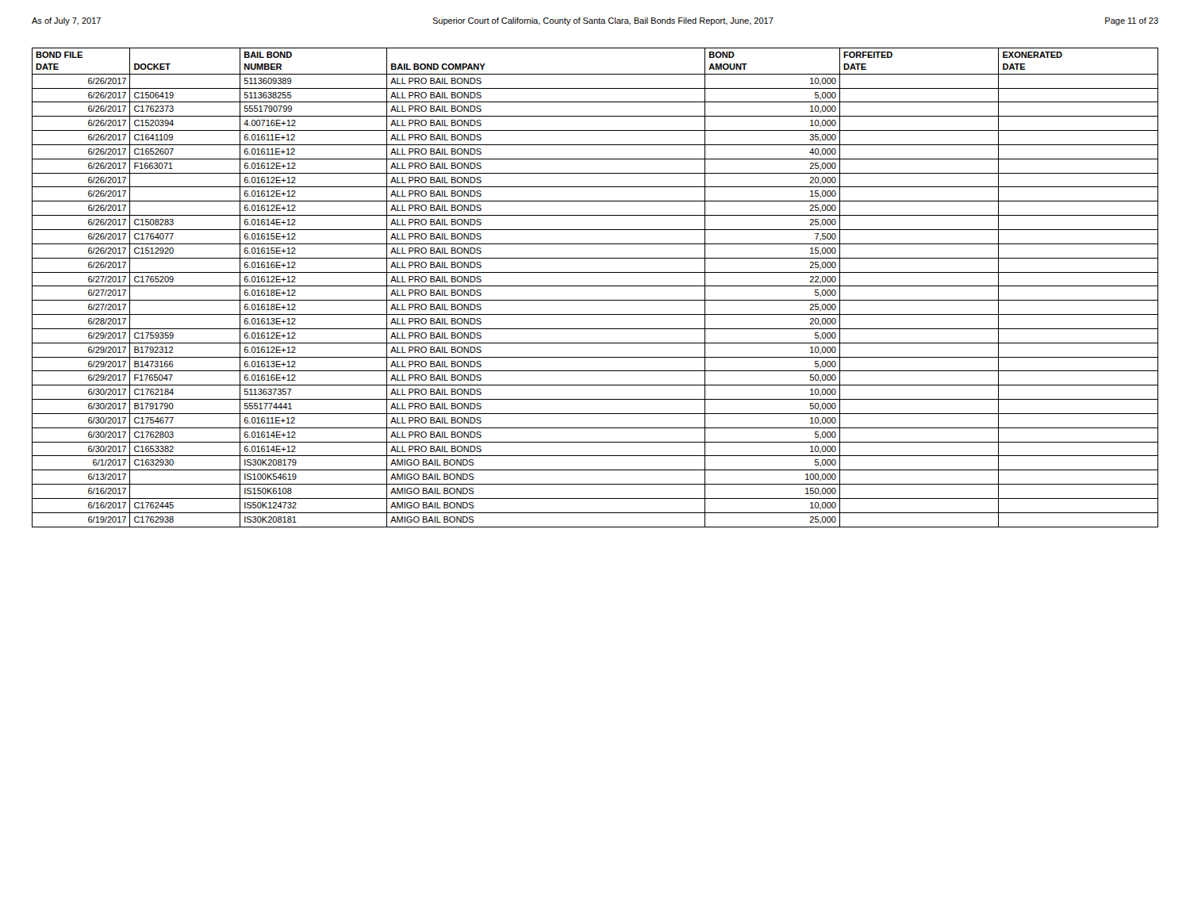As of July 7, 2017
Superior Court of California, County of Santa Clara, Bail Bonds Filed Report, June, 2017
Page 11 of 23
| BOND FILE DATE | DOCKET | BAIL BOND NUMBER | BAIL BOND COMPANY | BOND AMOUNT | FORFEITED DATE | EXONERATED DATE |
| --- | --- | --- | --- | --- | --- | --- |
| 6/26/2017 | | 5113609389 | ALL PRO BAIL BONDS | 10,000 | | |
| 6/26/2017 | C1506419 | 5113638255 | ALL PRO BAIL BONDS | 5,000 | | |
| 6/26/2017 | C1762373 | 5551790799 | ALL PRO BAIL BONDS | 10,000 | | |
| 6/26/2017 | C1520394 | 4.00716E+12 | ALL PRO BAIL BONDS | 10,000 | | |
| 6/26/2017 | C1641109 | 6.01611E+12 | ALL PRO BAIL BONDS | 35,000 | | |
| 6/26/2017 | C1652607 | 6.01611E+12 | ALL PRO BAIL BONDS | 40,000 | | |
| 6/26/2017 | F1663071 | 6.01612E+12 | ALL PRO BAIL BONDS | 25,000 | | |
| 6/26/2017 | | 6.01612E+12 | ALL PRO BAIL BONDS | 20,000 | | |
| 6/26/2017 | | 6.01612E+12 | ALL PRO BAIL BONDS | 15,000 | | |
| 6/26/2017 | | 6.01612E+12 | ALL PRO BAIL BONDS | 25,000 | | |
| 6/26/2017 | C1508283 | 6.01614E+12 | ALL PRO BAIL BONDS | 25,000 | | |
| 6/26/2017 | C1764077 | 6.01615E+12 | ALL PRO BAIL BONDS | 7,500 | | |
| 6/26/2017 | C1512920 | 6.01615E+12 | ALL PRO BAIL BONDS | 15,000 | | |
| 6/26/2017 | | 6.01616E+12 | ALL PRO BAIL BONDS | 25,000 | | |
| 6/27/2017 | C1765209 | 6.01612E+12 | ALL PRO BAIL BONDS | 22,000 | | |
| 6/27/2017 | | 6.01618E+12 | ALL PRO BAIL BONDS | 5,000 | | |
| 6/27/2017 | | 6.01618E+12 | ALL PRO BAIL BONDS | 25,000 | | |
| 6/28/2017 | | 6.01613E+12 | ALL PRO BAIL BONDS | 20,000 | | |
| 6/29/2017 | C1759359 | 6.01612E+12 | ALL PRO BAIL BONDS | 5,000 | | |
| 6/29/2017 | B1792312 | 6.01612E+12 | ALL PRO BAIL BONDS | 10,000 | | |
| 6/29/2017 | B1473166 | 6.01613E+12 | ALL PRO BAIL BONDS | 5,000 | | |
| 6/29/2017 | F1765047 | 6.01616E+12 | ALL PRO BAIL BONDS | 50,000 | | |
| 6/30/2017 | C1762184 | 5113637357 | ALL PRO BAIL BONDS | 10,000 | | |
| 6/30/2017 | B1791790 | 5551774441 | ALL PRO BAIL BONDS | 50,000 | | |
| 6/30/2017 | C1754677 | 6.01611E+12 | ALL PRO BAIL BONDS | 10,000 | | |
| 6/30/2017 | C1762803 | 6.01614E+12 | ALL PRO BAIL BONDS | 5,000 | | |
| 6/30/2017 | C1653382 | 6.01614E+12 | ALL PRO BAIL BONDS | 10,000 | | |
| 6/1/2017 | C1632930 | IS30K208179 | AMIGO BAIL BONDS | 5,000 | | |
| 6/13/2017 | | IS100K54619 | AMIGO BAIL BONDS | 100,000 | | |
| 6/16/2017 | | IS150K6108 | AMIGO BAIL BONDS | 150,000 | | |
| 6/16/2017 | C1762445 | IS50K124732 | AMIGO BAIL BONDS | 10,000 | | |
| 6/19/2017 | C1762938 | IS30K208181 | AMIGO BAIL BONDS | 25,000 | | |